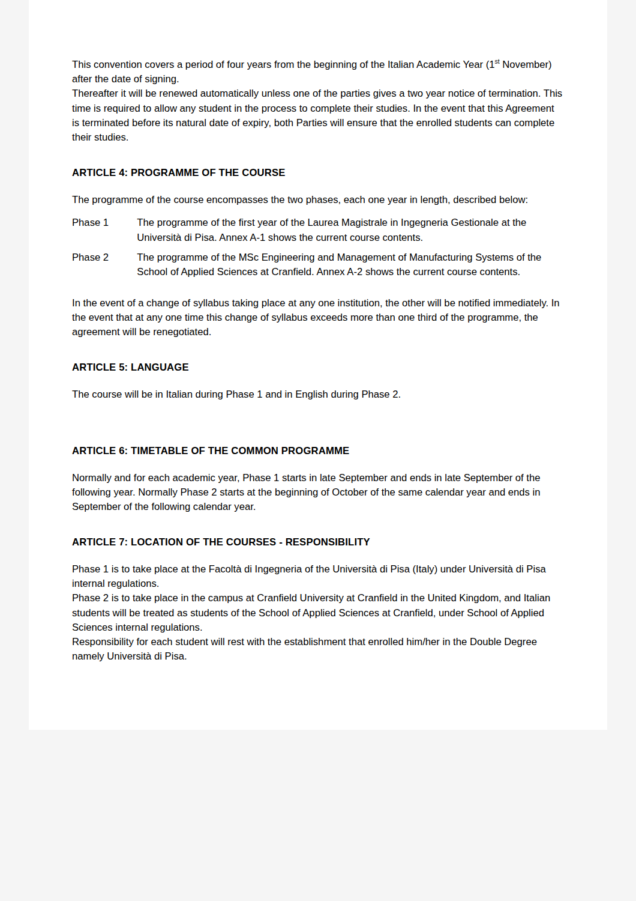This convention covers a period of four years from the beginning of the Italian Academic Year (1st November) after the date of signing.
Thereafter it will be renewed automatically unless one of the parties gives a two year notice of termination. This time is required to allow any student in the process to complete their studies. In the event that this Agreement is terminated before its natural date of expiry, both Parties will ensure that the enrolled students can complete their studies.
ARTICLE 4: PROGRAMME OF THE COURSE
The programme of the course encompasses the two phases, each one year in length, described below:
| Phase 1 | The programme of the first year of the Laurea Magistrale in Ingegneria Gestionale at the Università di Pisa. Annex A-1 shows the current course contents. |
| Phase 2 | The programme of the MSc Engineering and Management of Manufacturing Systems of the School of Applied Sciences at Cranfield. Annex A-2 shows the current course contents. |
In the event of a change of syllabus taking place at any one institution, the other will be notified immediately. In the event that at any one time this change of syllabus exceeds more than one third of the programme, the agreement will be renegotiated.
ARTICLE 5: LANGUAGE
The course will be in Italian during Phase 1 and in English during Phase 2.
ARTICLE 6: TIMETABLE OF THE COMMON PROGRAMME
Normally and for each academic year, Phase 1 starts in late September and ends in late September of the following year. Normally Phase 2 starts at the beginning of October of the same calendar year and ends in September of the following calendar year.
ARTICLE 7: LOCATION OF THE COURSES - RESPONSIBILITY
Phase 1 is to take place at the Facoltà di Ingegneria of the Università di Pisa (Italy) under Università di Pisa internal regulations.
Phase 2 is to take place in the campus at Cranfield University at Cranfield in the United Kingdom, and Italian students will be treated as students of the School of Applied Sciences at Cranfield, under School of Applied Sciences internal regulations.
Responsibility for each student will rest with the establishment that enrolled him/her in the Double Degree namely Università di Pisa.